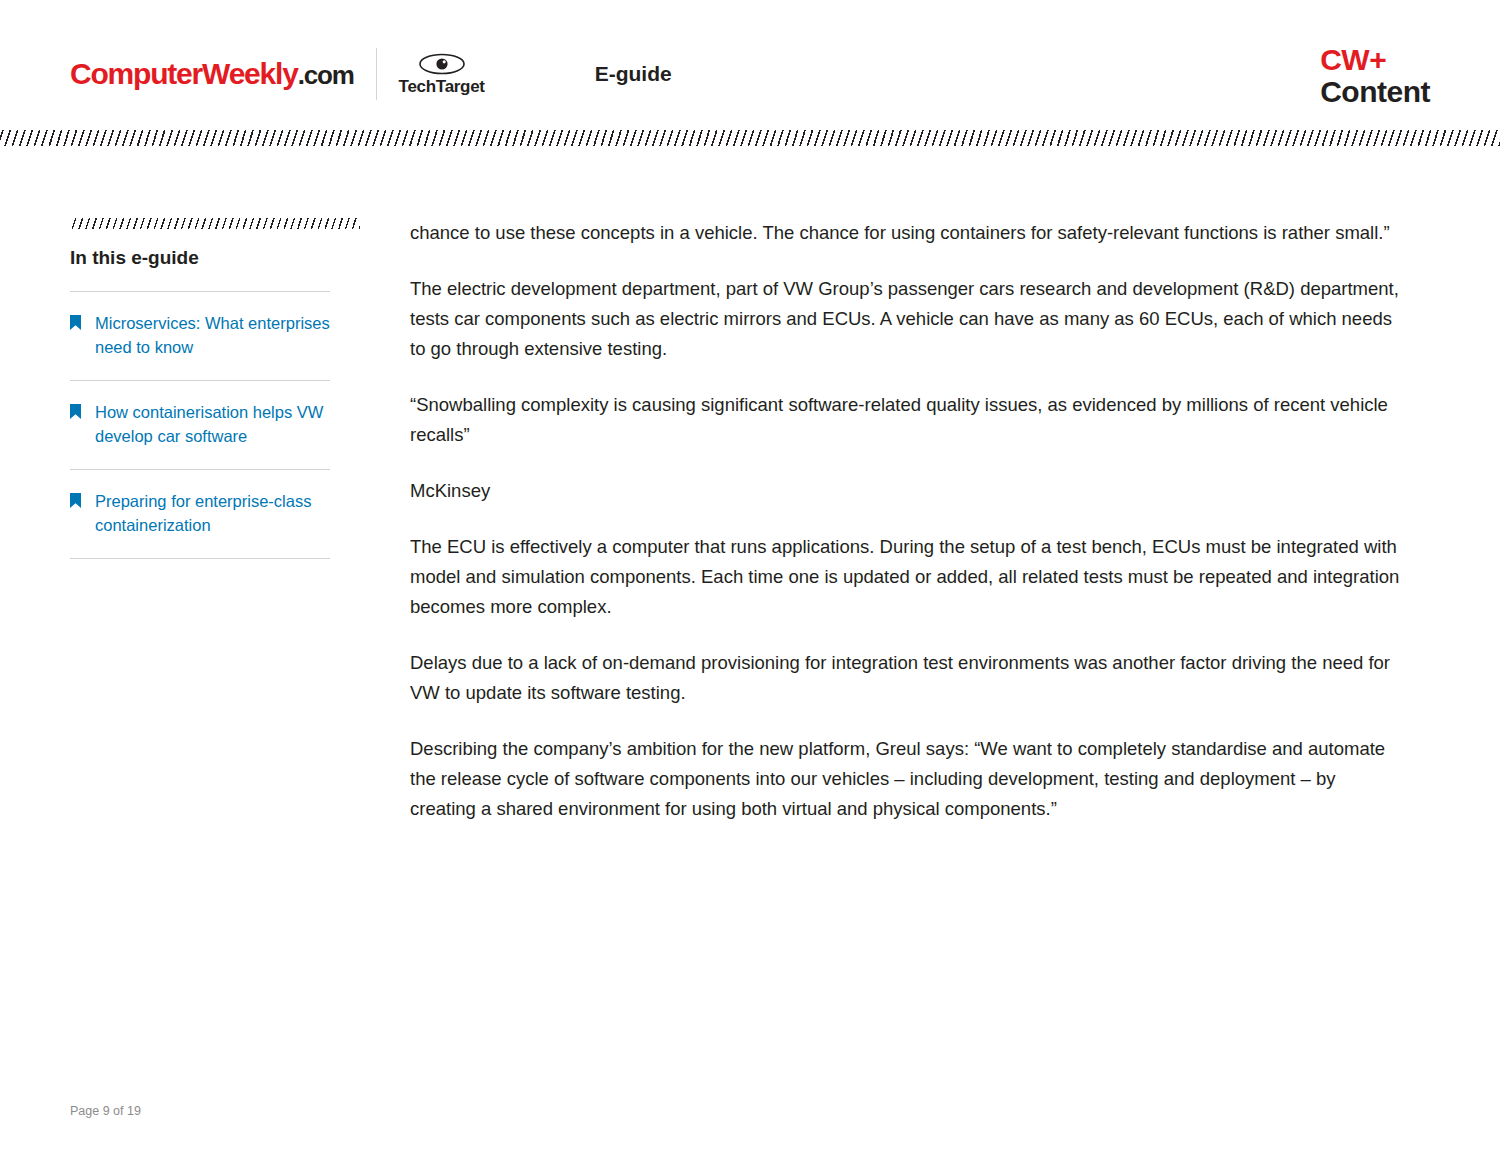ComputerWeekly.com
TechTarget
E-guide
CW+
Content
In this e-guide
Microservices: What enterprises need to know
How containerisation helps VW develop car software
Preparing for enterprise-class containerization
chance to use these concepts in a vehicle. The chance for using containers for safety-relevant functions is rather small.”
The electric development department, part of VW Group’s passenger cars research and development (R&D) department, tests car components such as electric mirrors and ECUs. A vehicle can have as many as 60 ECUs, each of which needs to go through extensive testing.
“Snowballing complexity is causing significant software-related quality issues, as evidenced by millions of recent vehicle recalls”
McKinsey
The ECU is effectively a computer that runs applications. During the setup of a test bench, ECUs must be integrated with model and simulation components. Each time one is updated or added, all related tests must be repeated and integration becomes more complex.
Delays due to a lack of on-demand provisioning for integration test environments was another factor driving the need for VW to update its software testing.
Describing the company’s ambition for the new platform, Greul says: “We want to completely standardise and automate the release cycle of software components into our vehicles – including development, testing and deployment – by creating a shared environment for using both virtual and physical components.”
Page 9 of 19